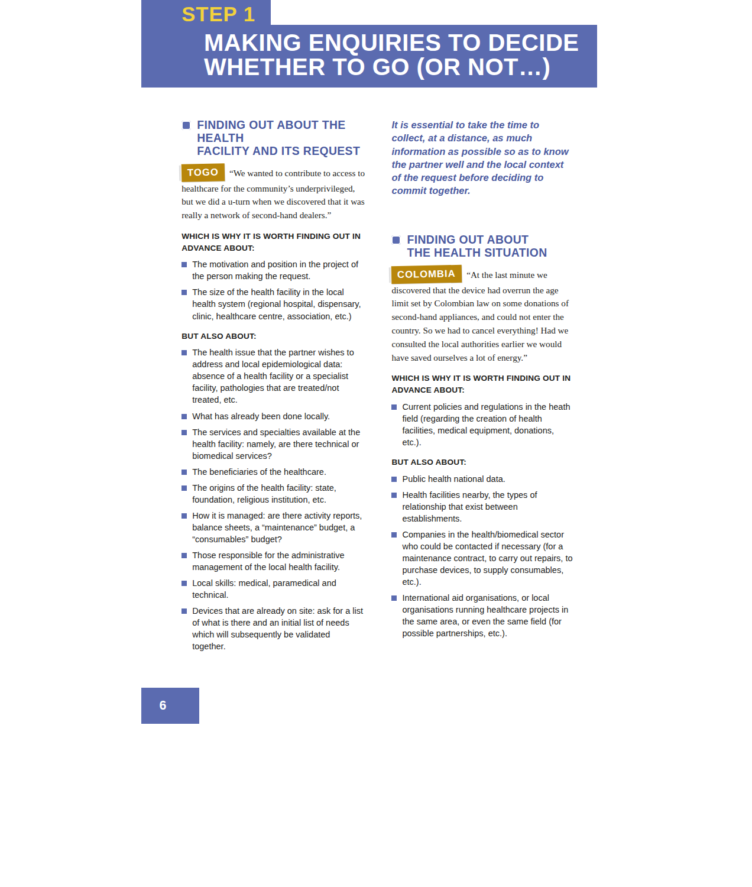Step 1
Making enquiries to decide
whether to go (or not…)
Finding out about the health
facility and its request
TOGO“We wanted to contribute to access to healthcare for the community’s underprivileged, but we did a u-turn when we discovered that it was really a network of second-hand dealers.”
Which is why it is worth finding out in advance about:
The motivation and position in the project of the person making the request.
The size of the health facility in the local health system (regional hospital, dispensary, clinic, healthcare centre, association, etc.)
But also about:
The health issue that the partner wishes to address and local epidemiological data: absence of a health facility or a specialist facility, pathologies that are treated/not treated, etc.
What has already been done locally.
The services and specialties available at the health facility: namely, are there technical or biomedical services?
The beneficiaries of the healthcare.
The origins of the health facility: state, foundation, religious institution, etc.
How it is managed: are there activity reports, balance sheets, a “maintenance” budget, a “consumables” budget?
Those responsible for the administrative management of the local health facility.
Local skills: medical, paramedical and technical.
Devices that are already on site: ask for a list of what is there and an initial list of needs which will subsequently be validated together.
It is essential to take the time to collect, at a distance, as much information as possible so as to know the partner well and the local context of the request before deciding to commit together.
Finding out about
the health situation
COLOMBIA“At the last minute we discovered that the device had overrun the age limit set by Colombian law on some donations of second-hand appliances, and could not enter the country. So we had to cancel everything! Had we consulted the local authorities earlier we would have saved ourselves a lot of energy.”
Which is why it is worth finding out in advance about:
Current policies and regulations in the heath field (regarding the creation of health facilities, medical equipment, donations, etc.).
But also about:
Public health national data.
Health facilities nearby, the types of relationship that exist between establishments.
Companies in the health/biomedical sector who could be contacted if necessary (for a maintenance contract, to carry out repairs, to purchase devices, to supply consumables, etc.).
International aid organisations, or local organisations running healthcare projects in the same area, or even the same field (for possible partnerships, etc.).
6